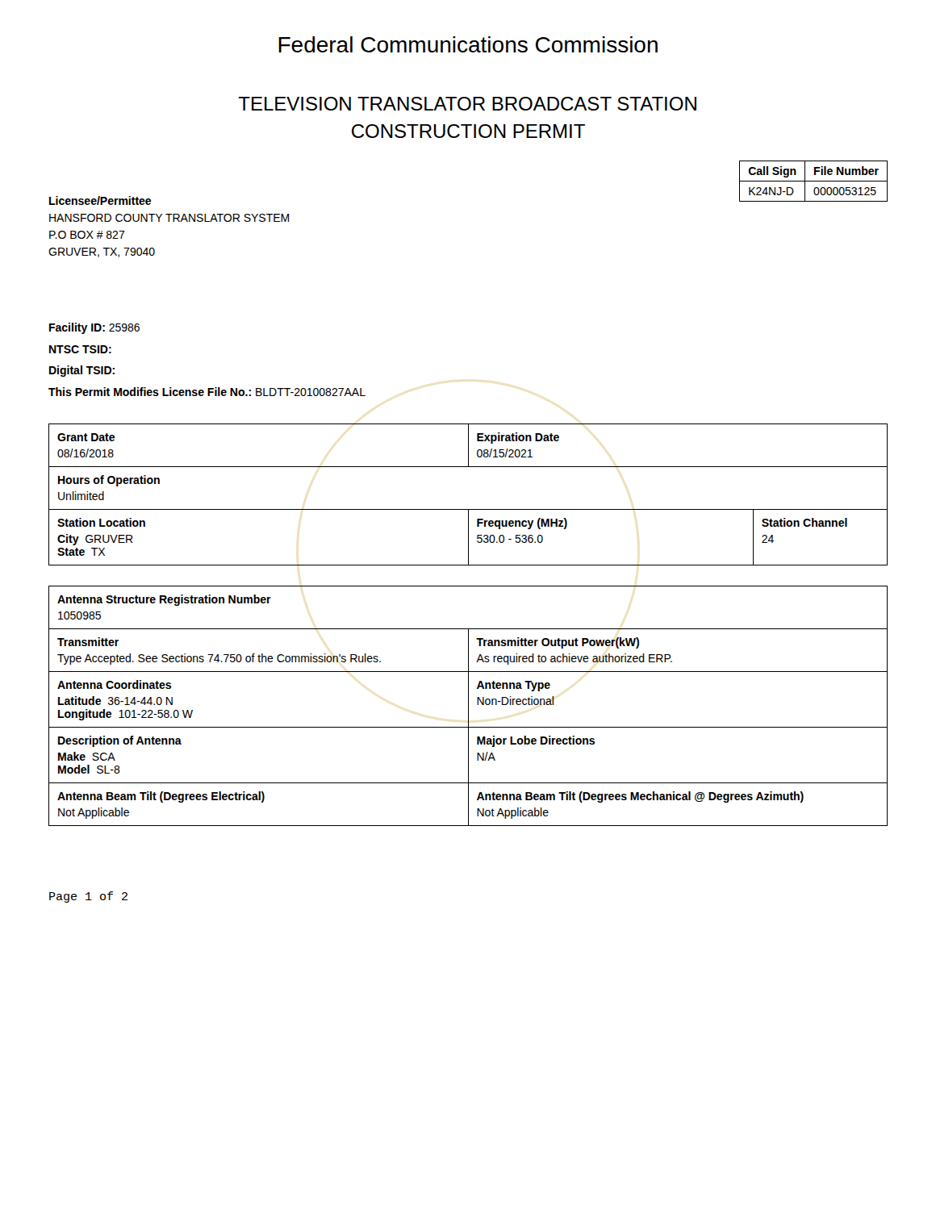Federal Communications Commission
TELEVISION TRANSLATOR BROADCAST STATION
CONSTRUCTION PERMIT
| Call Sign | File Number |
| --- | --- |
| K24NJ-D | 0000053125 |
Licensee/Permittee
HANSFORD COUNTY TRANSLATOR SYSTEM
P.O BOX # 827
GRUVER, TX, 79040
Facility ID: 25986
NTSC TSID:
Digital TSID:
This Permit Modifies License File No.: BLDTT-20100827AAL
| Grant Date 08/16/2018 | Expiration Date 08/15/2021 |
| Hours of Operation Unlimited |
| Station Location City GRUVER State TX | Frequency (MHz) 530.0 - 536.0 | Station Channel 24 |
| Antenna Structure Registration Number 1050985 |
| Transmitter Type Accepted. See Sections 74.750 of the Commission's Rules. | Transmitter Output Power(kW) As required to achieve authorized ERP. |
| Antenna Coordinates Latitude 36-14-44.0 N Longitude 101-22-58.0 W | Antenna Type Non-Directional |
| Description of Antenna Make SCA Model SL-8 | Major Lobe Directions N/A |
| Antenna Beam Tilt (Degrees Electrical) Not Applicable | Antenna Beam Tilt (Degrees Mechanical @ Degrees Azimuth) Not Applicable |
Page 1 of 2